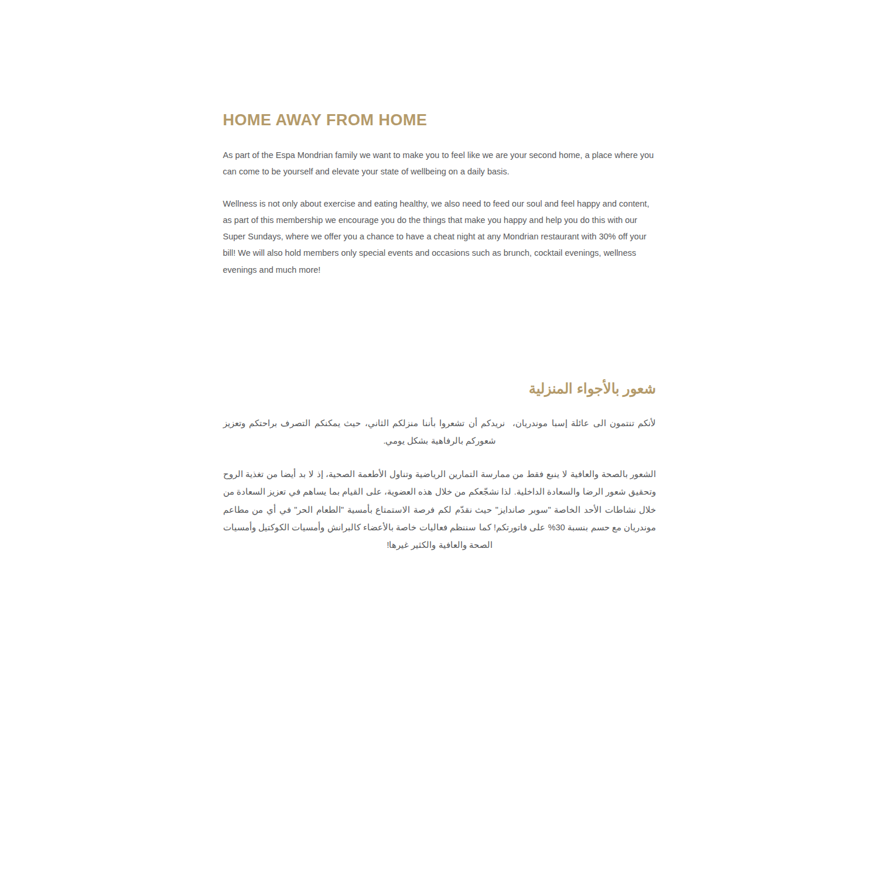Home away from home
As part of the Espa Mondrian family we want to make you to feel like we are your second home, a place where you can come to be yourself and elevate your state of wellbeing on a daily basis.
Wellness is not only about exercise and eating healthy, we also need to feed our soul and feel happy and content, as part of this membership we encourage you do the things that make you happy and help you do this with our Super Sundays, where we offer you a chance to have a cheat night at any Mondrian restaurant with 30% off your bill! We will also hold members only special events and occasions such as brunch, cocktail evenings, wellness evenings and much more!
شعور بالأجواء المنزلية
لأنكم تنتمون الى عائلة إسبا موندريان، نريدكم أن تشعروا بأننا منزلكم الثاني، حيث يمكنكم التصرف براحتكم وتعزيز شعوركم بالرفاهية بشكل يومي.
الشعور بالصحة والعافية لا ينبع فقط من ممارسة التمارين الرياضية وتناول الأطعمة الصحية، إذ لا بد أيضا من تغذية الروح وتحقيق شعور الرضا والسعادة الداخلية. لذا نشجّعكم من خلال هذه العضوية، على القيام بما يساهم في تعزيز السعادة من خلال نشاطات الأحد الخاصة "سوبر صاندايز" حيث نقدّم لكم فرصة الاستمتاع بأمسية "الطعام الحر" في أي من مطاعم موندريان مع حسم بنسبة 30% على فاتورتكم! كما سننظم فعاليات خاصة بالأعضاء كالبرانش وأمسيات الكوكتيل وأمسيات الصحة والعافية والكثير غيرها!